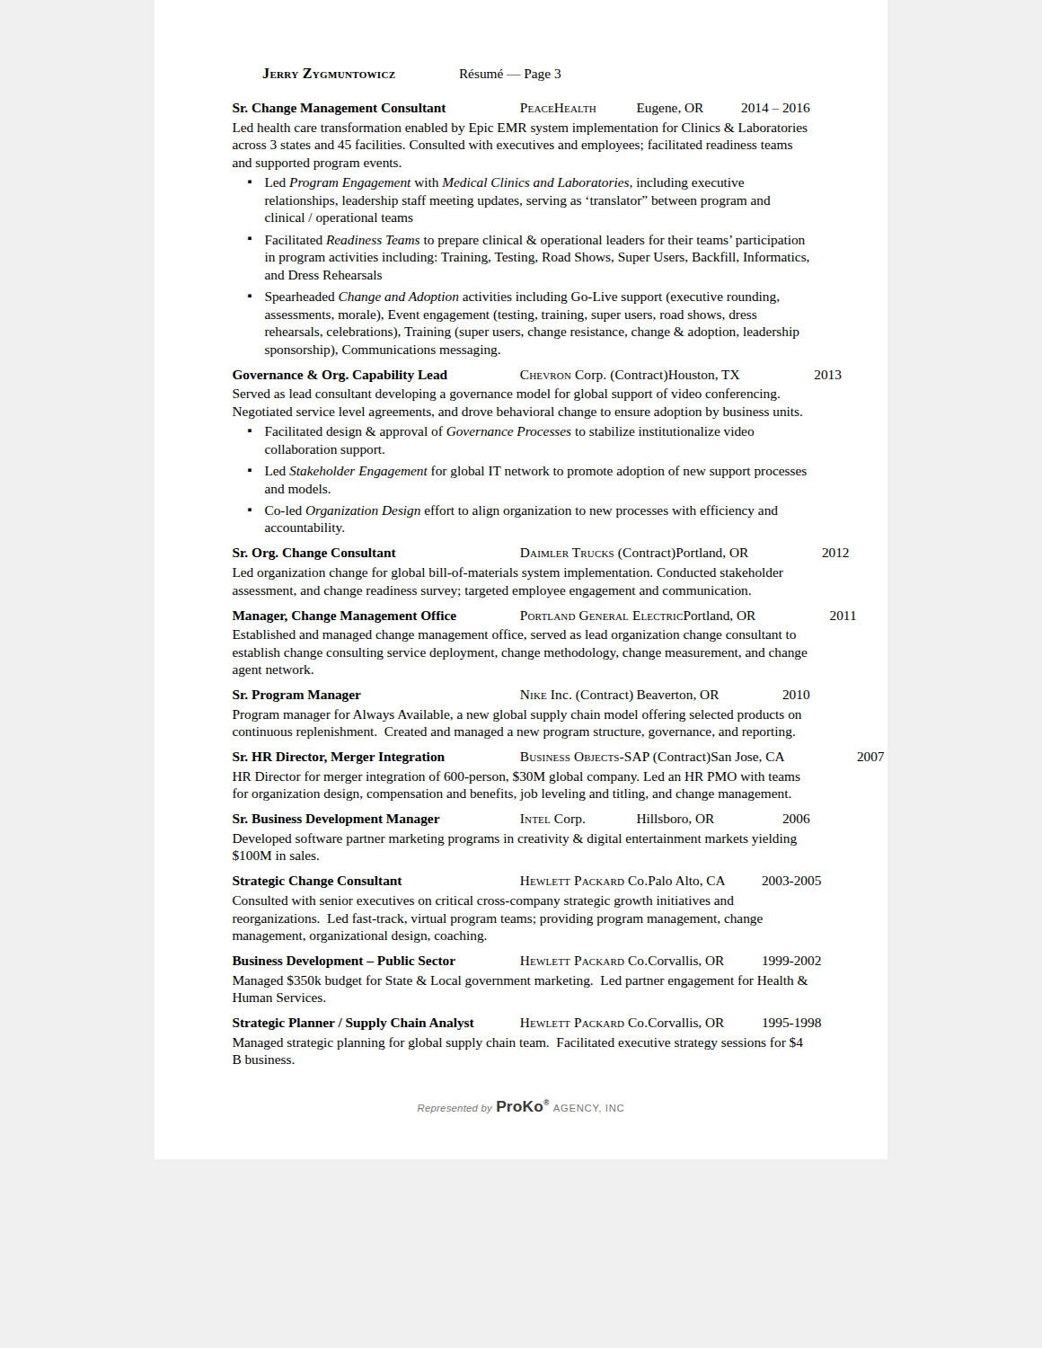Jerry Zygmuntowicz Résumé — Page 3
Sr. Change Management Consultant PeaceHealth Eugene, OR 2014 – 2016
Led health care transformation enabled by Epic EMR system implementation for Clinics & Laboratories across 3 states and 45 facilities. Consulted with executives and employees; facilitated readiness teams and supported program events.
Led Program Engagement with Medical Clinics and Laboratories, including executive relationships, leadership staff meeting updates, serving as ‘translator” between program and clinical / operational teams
Facilitated Readiness Teams to prepare clinical & operational leaders for their teams’ participation in program activities including: Training, Testing, Road Shows, Super Users, Backfill, Informatics, and Dress Rehearsals
Spearheaded Change and Adoption activities including Go-Live support (executive rounding, assessments, morale), Event engagement (testing, training, super users, road shows, dress rehearsals, celebrations), Training (super users, change resistance, change & adoption, leadership sponsorship), Communications messaging.
Governance & Org. Capability Lead Chevron Corp. (Contract) Houston, TX 2013
Served as lead consultant developing a governance model for global support of video conferencing. Negotiated service level agreements, and drove behavioral change to ensure adoption by business units.
Facilitated design & approval of Governance Processes to stabilize institutionalize video collaboration support.
Led Stakeholder Engagement for global IT network to promote adoption of new support processes and models.
Co-led Organization Design effort to align organization to new processes with efficiency and accountability.
Sr. Org. Change Consultant Daimler Trucks (Contract) Portland, OR 2012
Led organization change for global bill-of-materials system implementation. Conducted stakeholder assessment, and change readiness survey; targeted employee engagement and communication.
Manager, Change Management Office Portland General Electric Portland, OR 2011
Established and managed change management office, served as lead organization change consultant to establish change consulting service deployment, change methodology, change measurement, and change agent network.
Sr. Program Manager Nike Inc. (Contract) Beaverton, OR 2010
Program manager for Always Available, a new global supply chain model offering selected products on continuous replenishment. Created and managed a new program structure, governance, and reporting.
Sr. HR Director, Merger Integration Business Objects-SAP (Contract) San Jose, CA 2007
HR Director for merger integration of 600-person, $30M global company. Led an HR PMO with teams for organization design, compensation and benefits, job leveling and titling, and change management.
Sr. Business Development Manager Intel Corp. Hillsboro, OR 2006
Developed software partner marketing programs in creativity & digital entertainment markets yielding $100M in sales.
Strategic Change Consultant Hewlett Packard Co. Palo Alto, CA 2003-2005
Consulted with senior executives on critical cross-company strategic growth initiatives and reorganizations. Led fast-track, virtual program teams; providing program management, change management, organizational design, coaching.
Business Development – Public Sector Hewlett Packard Co. Corvallis, OR 1999-2002
Managed $350k budget for State & Local government marketing. Led partner engagement for Health & Human Services.
Strategic Planner / Supply Chain Analyst Hewlett Packard Co. Corvallis, OR 1995-1998
Managed strategic planning for global supply chain team. Facilitated executive strategy sessions for $4 B business.
Represented by ProKo® AGENCY, INC